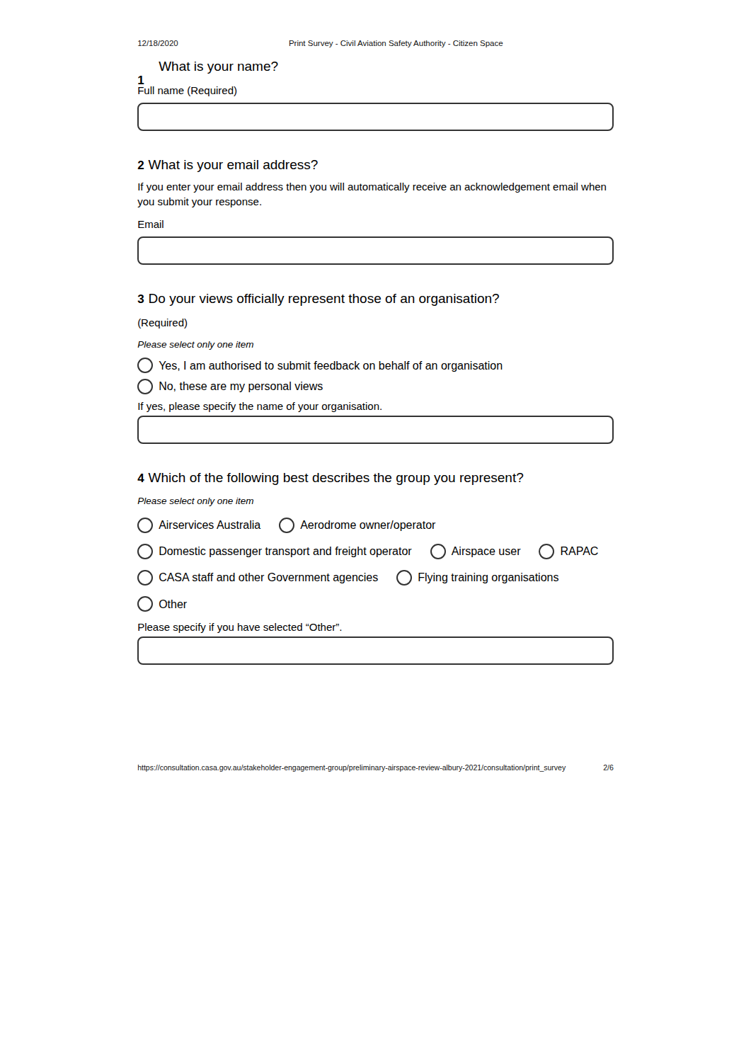12/18/2020
Print Survey - Civil Aviation Safety Authority - Citizen Space
1 What is your name?
Full name (Required)
2 What is your email address?
If you enter your email address then you will automatically receive an acknowledgement email when you submit your response.
Email
3 Do your views officially represent those of an organisation?
(Required)
Please select only one item
Yes, I am authorised to submit feedback on behalf of an organisation No, these are my personal views
If yes, please specify the name of your organisation.
4 Which of the following best describes the group you represent?
Please select only one item
Airservices Australia Aerodrome owner/operator
Domestic passenger transport and freight operator Airspace user RAPAC
CASA staff and other Government agencies Flying training organisations
Other
Please specify if you have selected “Other”.
https://consultation.casa.gov.au/stakeholder-engagement-group/preliminary-airspace-review-albury-2021/consultation/print_survey
2/6